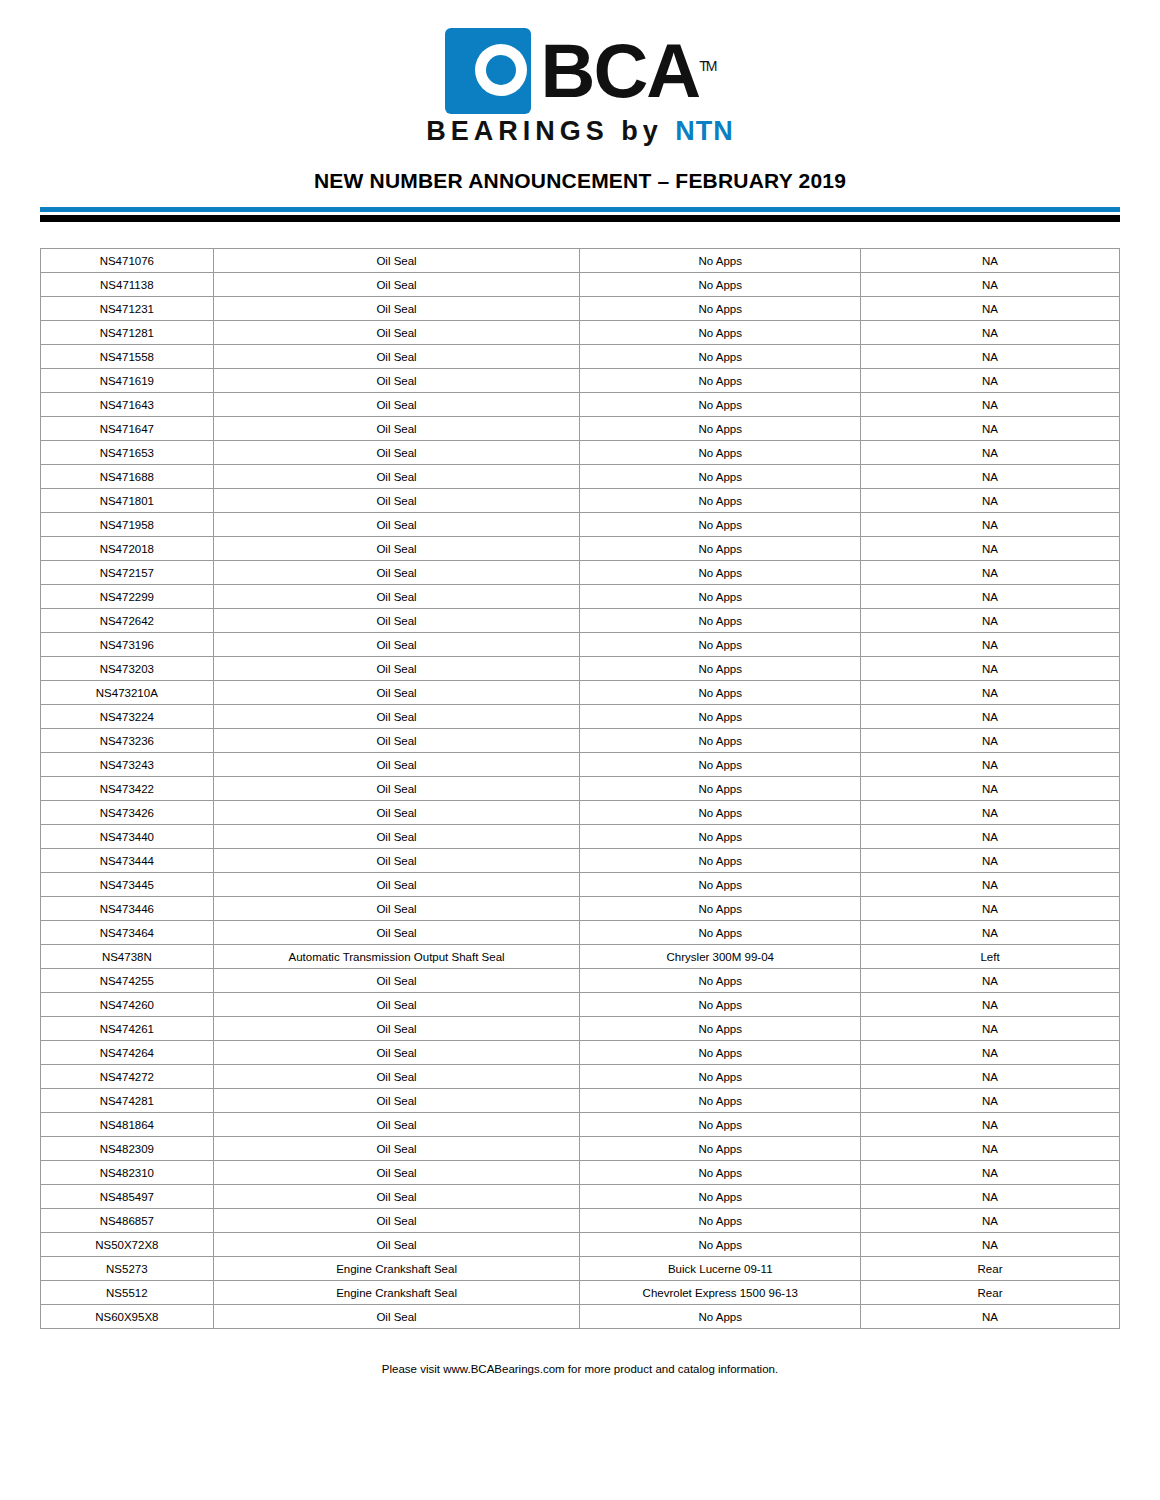BCATM
BEARINGS by NTN
NEW NUMBER ANNOUNCEMENT – FEBRUARY 2019
| NS471076 | Oil Seal | No Apps | NA |
| NS471138 | Oil Seal | No Apps | NA |
| NS471231 | Oil Seal | No Apps | NA |
| NS471281 | Oil Seal | No Apps | NA |
| NS471558 | Oil Seal | No Apps | NA |
| NS471619 | Oil Seal | No Apps | NA |
| NS471643 | Oil Seal | No Apps | NA |
| NS471647 | Oil Seal | No Apps | NA |
| NS471653 | Oil Seal | No Apps | NA |
| NS471688 | Oil Seal | No Apps | NA |
| NS471801 | Oil Seal | No Apps | NA |
| NS471958 | Oil Seal | No Apps | NA |
| NS472018 | Oil Seal | No Apps | NA |
| NS472157 | Oil Seal | No Apps | NA |
| NS472299 | Oil Seal | No Apps | NA |
| NS472642 | Oil Seal | No Apps | NA |
| NS473196 | Oil Seal | No Apps | NA |
| NS473203 | Oil Seal | No Apps | NA |
| NS473210A | Oil Seal | No Apps | NA |
| NS473224 | Oil Seal | No Apps | NA |
| NS473236 | Oil Seal | No Apps | NA |
| NS473243 | Oil Seal | No Apps | NA |
| NS473422 | Oil Seal | No Apps | NA |
| NS473426 | Oil Seal | No Apps | NA |
| NS473440 | Oil Seal | No Apps | NA |
| NS473444 | Oil Seal | No Apps | NA |
| NS473445 | Oil Seal | No Apps | NA |
| NS473446 | Oil Seal | No Apps | NA |
| NS473464 | Oil Seal | No Apps | NA |
| NS4738N | Automatic Transmission Output Shaft Seal | Chrysler 300M 99-04 | Left |
| NS474255 | Oil Seal | No Apps | NA |
| NS474260 | Oil Seal | No Apps | NA |
| NS474261 | Oil Seal | No Apps | NA |
| NS474264 | Oil Seal | No Apps | NA |
| NS474272 | Oil Seal | No Apps | NA |
| NS474281 | Oil Seal | No Apps | NA |
| NS481864 | Oil Seal | No Apps | NA |
| NS482309 | Oil Seal | No Apps | NA |
| NS482310 | Oil Seal | No Apps | NA |
| NS485497 | Oil Seal | No Apps | NA |
| NS486857 | Oil Seal | No Apps | NA |
| NS50X72X8 | Oil Seal | No Apps | NA |
| NS5273 | Engine Crankshaft Seal | Buick Lucerne 09-11 | Rear |
| NS5512 | Engine Crankshaft Seal | Chevrolet Express 1500 96-13 | Rear |
| NS60X95X8 | Oil Seal | No Apps | NA |
Please visit www.BCABearings.com for more product and catalog information.